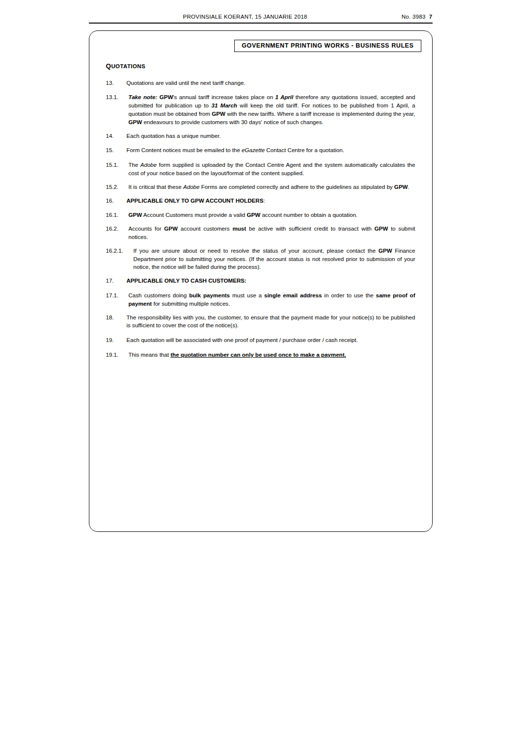PROVINSIALE KOERANT, 15 JANUARIE 2018
No. 3983 7
GOVERNMENT PRINTING WORKS - BUSINESS RULES
QUOTATIONS
13. Quotations are valid until the next tariff change.
13.1. Take note: GPW's annual tariff increase takes place on 1 April therefore any quotations issued, accepted and submitted for publication up to 31 March will keep the old tariff. For notices to be published from 1 April, a quotation must be obtained from GPW with the new tariffs. Where a tariff increase is implemented during the year, GPW endeavours to provide customers with 30 days' notice of such changes.
14. Each quotation has a unique number.
15. Form Content notices must be emailed to the eGazette Contact Centre for a quotation.
15.1. The Adobe form supplied is uploaded by the Contact Centre Agent and the system automatically calculates the cost of your notice based on the layout/format of the content supplied.
15.2. It is critical that these Adobe Forms are completed correctly and adhere to the guidelines as stipulated by GPW.
16. APPLICABLE ONLY TO GPW ACCOUNT HOLDERS:
16.1. GPW Account Customers must provide a valid GPW account number to obtain a quotation.
16.2. Accounts for GPW account customers must be active with sufficient credit to transact with GPW to submit notices.
16.2.1. If you are unsure about or need to resolve the status of your account, please contact the GPW Finance Department prior to submitting your notices. (If the account status is not resolved prior to submission of your notice, the notice will be failed during the process).
17. APPLICABLE ONLY TO CASH CUSTOMERS:
17.1. Cash customers doing bulk payments must use a single email address in order to use the same proof of payment for submitting multiple notices.
18. The responsibility lies with you, the customer, to ensure that the payment made for your notice(s) to be published is sufficient to cover the cost of the notice(s).
19. Each quotation will be associated with one proof of payment / purchase order / cash receipt.
19.1. This means that the quotation number can only be used once to make a payment.